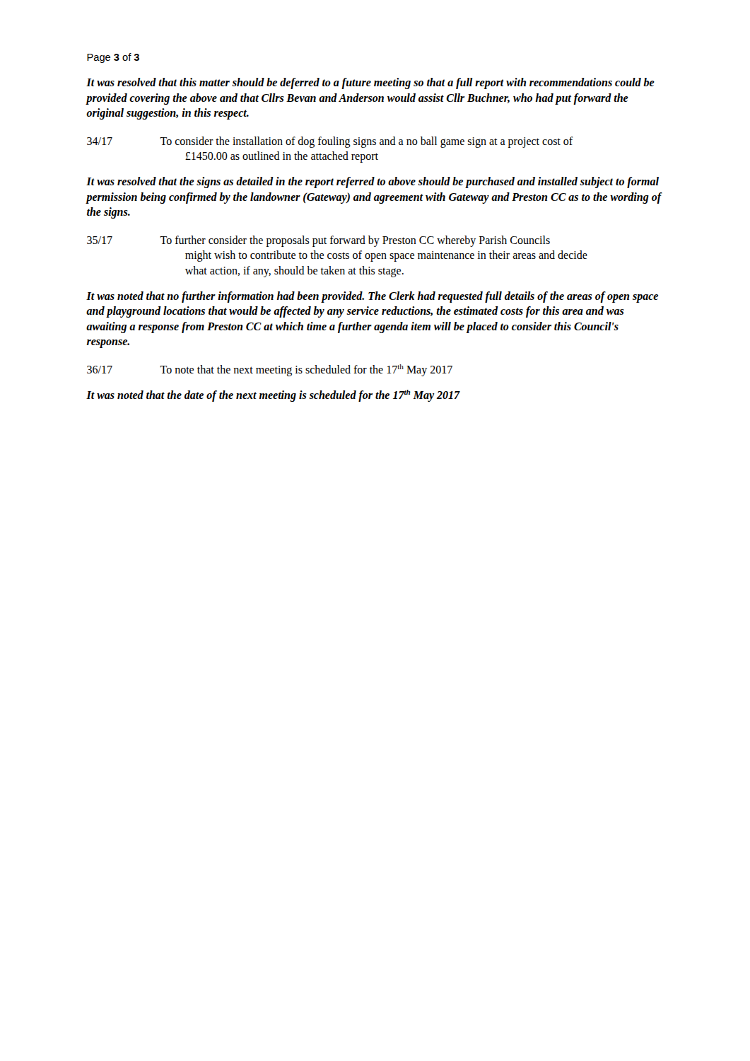Page 3 of 3
It was resolved that this matter should be deferred to a future meeting so that a full report with recommendations could be provided covering the above and that Cllrs Bevan and Anderson would assist Cllr Buchner, who had put forward the original suggestion, in this respect.
34/17
To consider the installation of dog fouling signs and a no ball game sign at a project cost of £1450.00 as outlined in the attached report
It was resolved that the signs as detailed in the report referred to above should be purchased and installed subject to formal permission being confirmed by the landowner (Gateway) and agreement with Gateway and Preston CC as to the wording of the signs.
35/17
To further consider the proposals put forward by Preston CC whereby Parish Councils might wish to contribute to the costs of open space maintenance in their areas and decide what action, if any, should be taken at this stage.
It was noted that no further information had been provided. The Clerk had requested full details of the areas of open space and playground locations that would be affected by any service reductions, the estimated costs for this area and was awaiting a response from Preston CC at which time a further agenda item will be placed to consider this Council's response.
36/17
To note that the next meeting is scheduled for the 17th May 2017
It was noted that the date of the next meeting is scheduled for the 17th May 2017